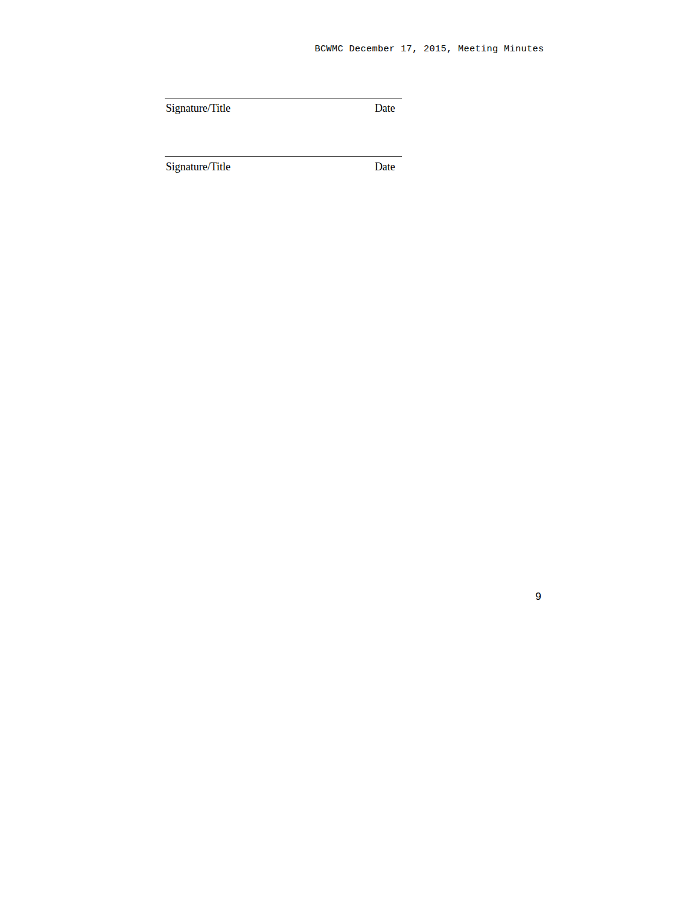BCWMC December 17, 2015, Meeting Minutes
Signature/Title Date
Signature/Title Date
9